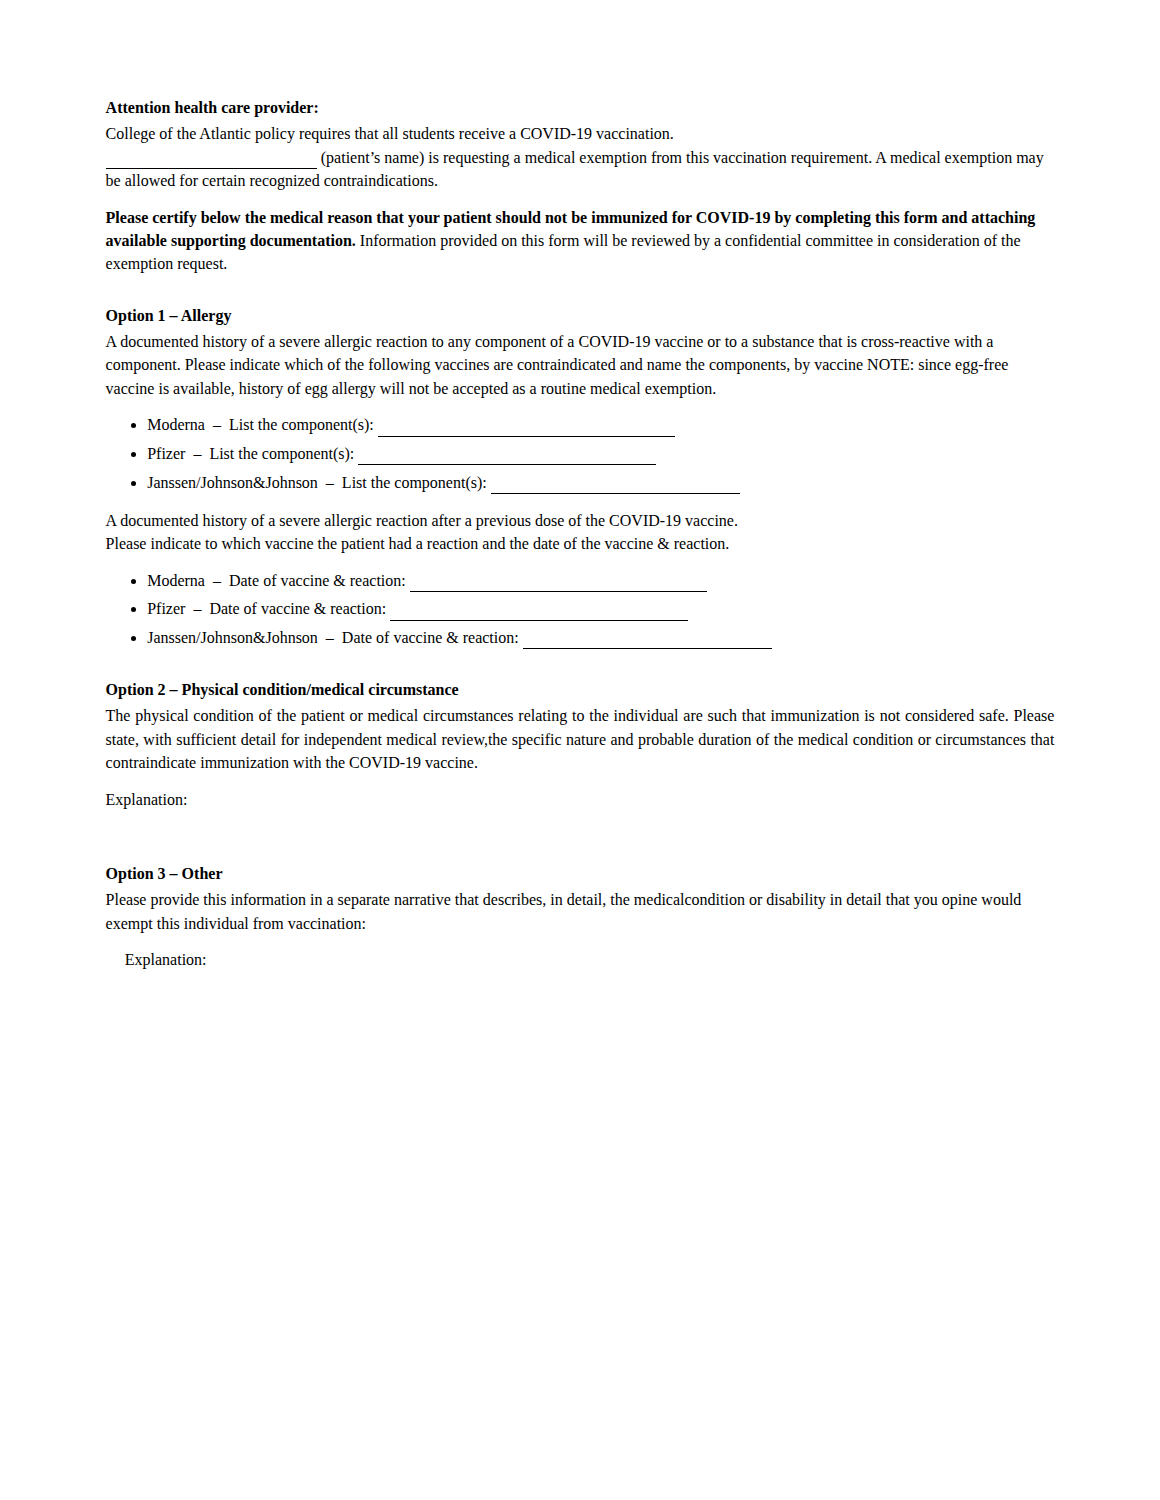Attention health care provider:
College of the Atlantic policy requires that all students receive a COVID-19 vaccination.
(patient’s name) is requesting a medical exemption from this vaccination requirement. A medical exemption may be allowed for certain recognized contraindications.
Please certify below the medical reason that your patient should not be immunized for COVID-19 by completing this form and attaching available supporting documentation. Information provided on this form will be reviewed by a confidential committee in consideration of the exemption request.
Option 1 – Allergy
A documented history of a severe allergic reaction to any component of a COVID-19 vaccine or to a substance that is cross-reactive with a component. Please indicate which of the following vaccines are contraindicated and name the components, by vaccine NOTE: since egg-free vaccine is available, history of egg allergy will not be accepted as a routine medical exemption.
Moderna – List the component(s):
Pfizer – List the component(s):
Janssen/Johnson&Johnson – List the component(s):
A documented history of a severe allergic reaction after a previous dose of the COVID-19 vaccine.
Please indicate to which vaccine the patient had a reaction and the date of the vaccine & reaction.
Moderna – Date of vaccine & reaction:
Pfizer – Date of vaccine & reaction:
Janssen/Johnson&Johnson – Date of vaccine & reaction:
Option 2 – Physical condition/medical circumstance
The physical condition of the patient or medical circumstances relating to the individual are such that immunization is not considered safe. Please state, with sufficient detail for independent medical review,the specific nature and probable duration of the medical condition or circumstances that contraindicate immunization with the COVID-19 vaccine.
Explanation:
Option 3 – Other
Please provide this information in a separate narrative that describes, in detail, the medicalcondition or disability in detail that you opine would exempt this individual from vaccination:
Explanation: